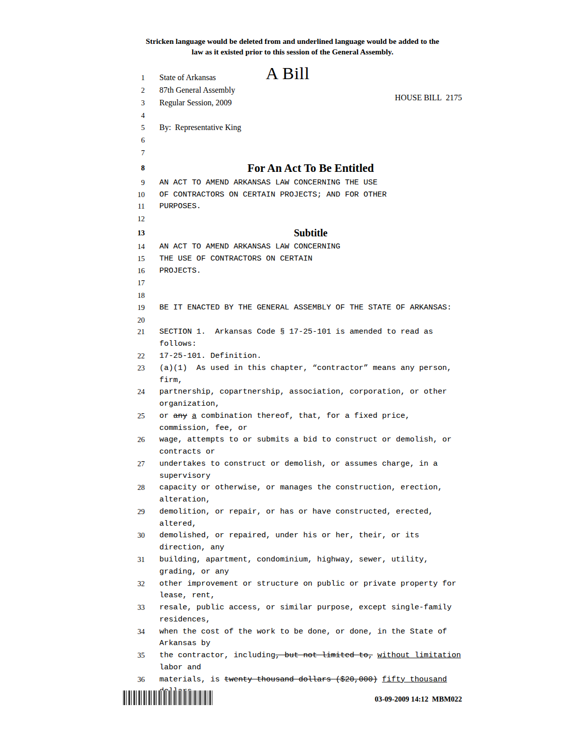Stricken language would be deleted from and underlined language would be added to the law as it existed prior to this session of the General Assembly.
A Bill
HOUSE BILL 2175
State of Arkansas
87th General Assembly
Regular Session, 2009
By: Representative King
For An Act To Be Entitled
AN ACT TO AMEND ARKANSAS LAW CONCERNING THE USE
OF CONTRACTORS ON CERTAIN PROJECTS; AND FOR OTHER
PURPOSES.
Subtitle
AN ACT TO AMEND ARKANSAS LAW CONCERNING
THE USE OF CONTRACTORS ON CERTAIN
PROJECTS.
BE IT ENACTED BY THE GENERAL ASSEMBLY OF THE STATE OF ARKANSAS:
SECTION 1. Arkansas Code § 17-25-101 is amended to read as follows:
17-25-101. Definition.
(a)(1) As used in this chapter, “contractor” means any person, firm,
partnership, copartnership, association, corporation, or other organization,
or any a combination thereof, that, for a fixed price, commission, fee, or
wage, attempts to or submits a bid to construct or demolish, or contracts or
undertakes to construct or demolish, or assumes charge, in a supervisory
capacity or otherwise, or manages the construction, erection, alteration,
demolition, or repair, or has or have constructed, erected, altered,
demolished, or repaired, under his or her, their, or its direction, any
building, apartment, condominium, highway, sewer, utility, grading, or any
other improvement or structure on public or private property for lease, rent,
resale, public access, or similar purpose, except single-family residences,
when the cost of the work to be done, or done, in the State of Arkansas by
the contractor, including, but not limited to, without limitation labor and
materials, is twenty thousand dollars ($20,000) fifty thousand dollars
03-09-2009 14:12 MBM022